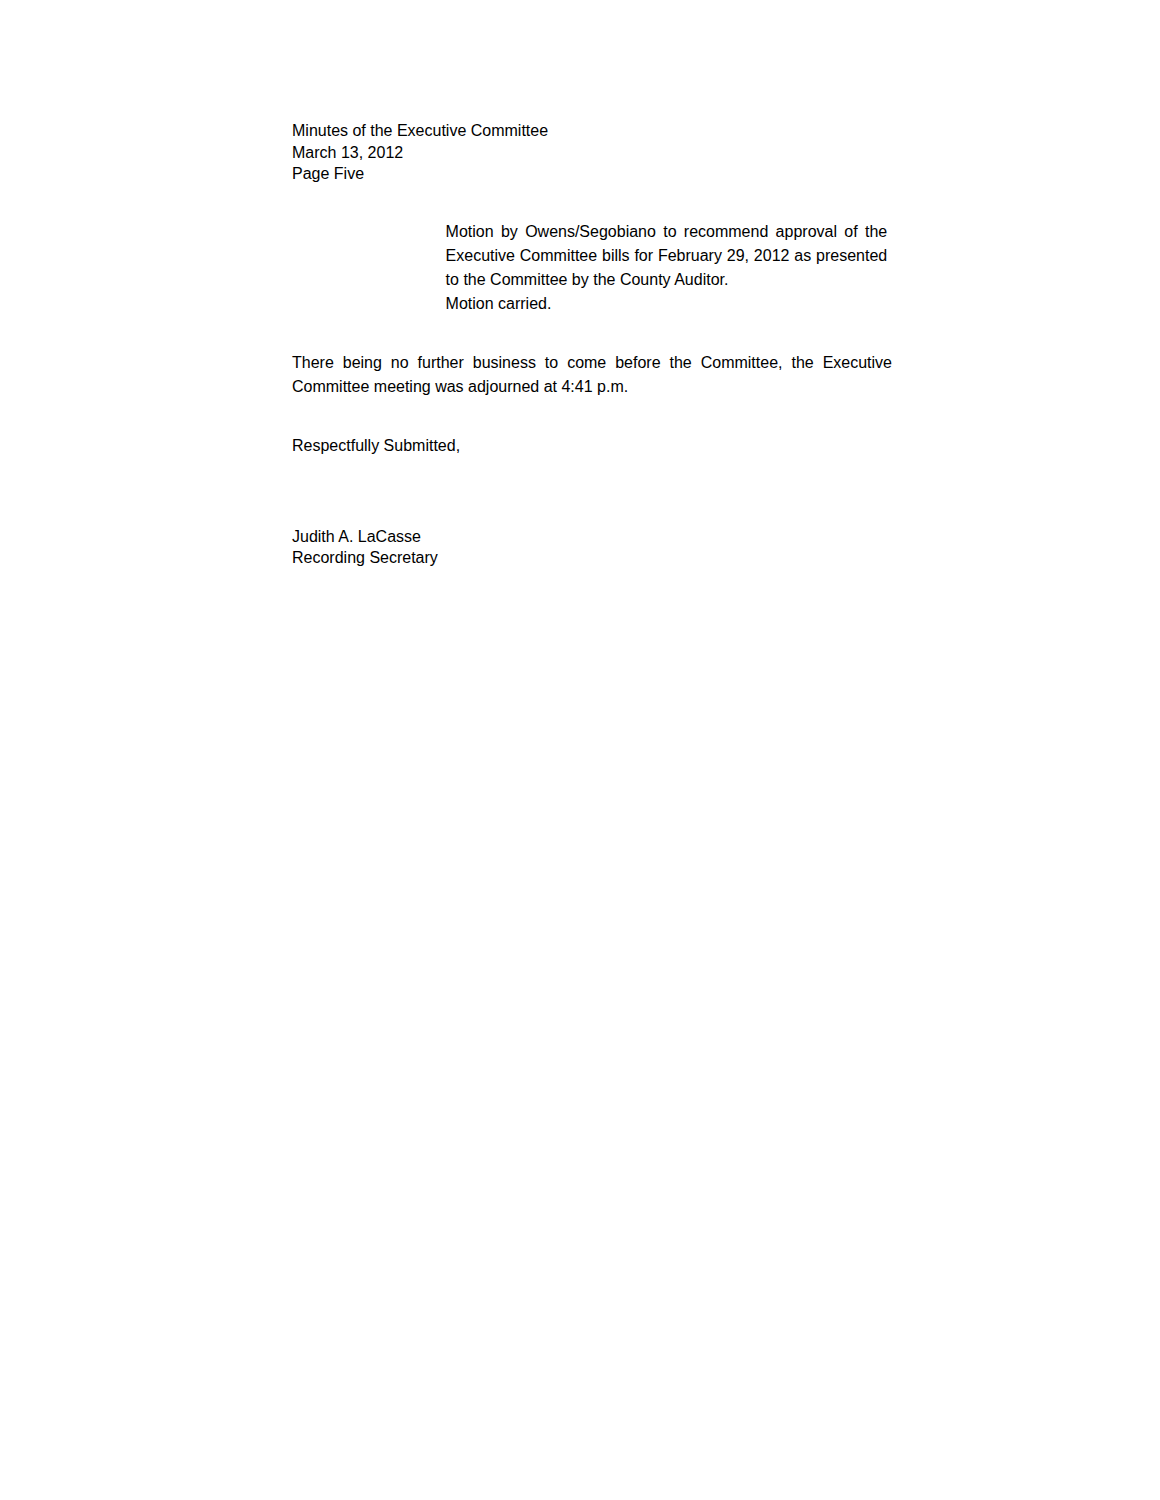Minutes of the Executive Committee
March 13, 2012
Page Five
Motion by Owens/Segobiano to recommend approval of the Executive Committee bills for February 29, 2012 as presented to the Committee by the County Auditor.
Motion carried.
There being no further business to come before the Committee, the Executive Committee meeting was adjourned at 4:41 p.m.
Respectfully Submitted,
Judith A. LaCasse
Recording Secretary